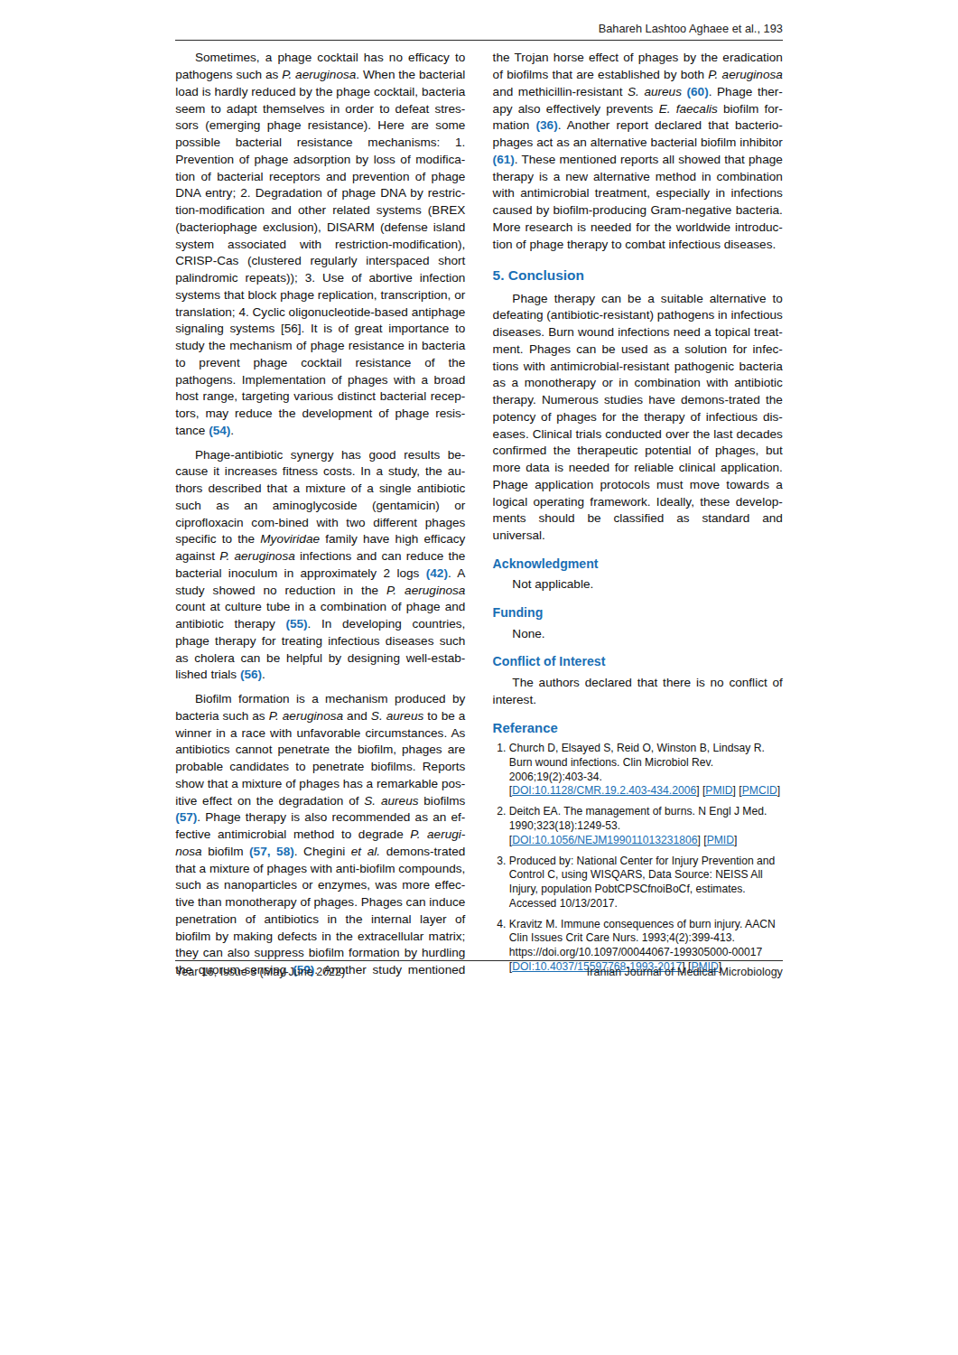Bahareh Lashtoo Aghaee et al., 193
Sometimes, a phage cocktail has no efficacy to pathogens such as P. aeruginosa. When the bacterial load is hardly reduced by the phage cocktail, bacteria seem to adapt themselves in order to defeat stressors (emerging phage resistance). Here are some possible bacterial resistance mechanisms: 1. Prevention of phage adsorption by loss of modification of bacterial receptors and prevention of phage DNA entry; 2. Degradation of phage DNA by restriction-modification and other related systems (BREX (bacteriophage exclusion), DISARM (defense island system associated with restriction-modification), CRISP-Cas (clustered regularly interspaced short palindromic repeats)); 3. Use of abortive infection systems that block phage replication, transcription, or translation; 4. Cyclic oligonucleotide-based antiphage signaling systems [56]. It is of great importance to study the mechanism of phage resistance in bacteria to prevent phage cocktail resistance of the pathogens. Implementation of phages with a broad host range, targeting various distinct bacterial receptors, may reduce the development of phage resistance (54).
Phage-antibiotic synergy has good results because it increases fitness costs. In a study, the authors described that a mixture of a single antibiotic such as an aminoglycoside (gentamicin) or ciprofloxacin com-bined with two different phages specific to the Myoviridae family have high efficacy against P. aeruginosa infections and can reduce the bacterial inoculum in approximately 2 logs (42). A study showed no reduction in the P. aeruginosa count at culture tube in a combination of phage and antibiotic therapy (55). In developing countries, phage therapy for treating infectious diseases such as cholera can be helpful by designing well-established trials (56).
Biofilm formation is a mechanism produced by bacteria such as P. aeruginosa and S. aureus to be a winner in a race with unfavorable circumstances. As antibiotics cannot penetrate the biofilm, phages are probable candidates to penetrate biofilms. Reports show that a mixture of phages has a remarkable positive effect on the degradation of S. aureus biofilms (57). Phage therapy is also recommended as an effective antimicrobial method to degrade P. aeruginosa biofilm (57, 58). Chegini et al. demons-trated that a mixture of phages with anti-biofilm compounds, such as nanoparticles or enzymes, was more effective than monotherapy of phages. Phages can induce penetration of antibiotics in the internal layer of biofilm by making defects in the extracellular matrix; they can also suppress biofilm formation by hurdling the quorum-sensing (59). Another study mentioned the Trojan horse effect of phages by the eradication of biofilms that are established by both P. aeruginosa and methicillin-resistant S. aureus (60). Phage therapy also effectively prevents E. faecalis biofilm formation (36). Another report declared that bacteriophages act as an alternative bacterial biofilm inhibitor (61). These mentioned reports all showed that phage therapy is a new alternative method in combination with antimicrobial treatment, especially in infections caused by biofilm-producing Gram-negative bacteria. More research is needed for the worldwide introduction of phage therapy to combat infectious diseases.
5. Conclusion
Phage therapy can be a suitable alternative to defeating (antibiotic-resistant) pathogens in infectious diseases. Burn wound infections need a topical treatment. Phages can be used as a solution for infections with antimicrobial-resistant pathogenic bacteria as a monotherapy or in combination with antibiotic therapy. Numerous studies have demons-trated the potency of phages for the therapy of infectious diseases. Clinical trials conducted over the last decades confirmed the therapeutic potential of phages, but more data is needed for reliable clinical application. Phage application protocols must move towards a logical operating framework. Ideally, these developments should be classified as standard and universal.
Acknowledgment
Not applicable.
Funding
None.
Conflict of Interest
The authors declared that there is no conflict of interest.
Referance
Church D, Elsayed S, Reid O, Winston B, Lindsay R. Burn wound infections. Clin Microbiol Rev. 2006;19(2):403-34. [DOI:10.1128/CMR.19.2.403-434.2006] [PMID] [PMCID]
Deitch EA. The management of burns. N Engl J Med. 1990;323(18):1249-53. [DOI:10.1056/NEJM199011013231806] [PMID]
Produced by: National Center for Injury Prevention and Control C, using WISQARS, Data Source: NEISS All Injury, population PobtCPSCfnoiBoCf, estimates. Accessed 10/13/2017.
Kravitz M. Immune consequences of burn injury. AACN Clin Issues Crit Care Nurs. 1993;4(2):399-413. https://doi.org/10.1097/00044067-199305000-00017 [DOI:10.4037/15597768-1993-2017] [PMID]
Year 16, Issue 3 (May-June 2022) Iranian Journal of Medical Microbiology